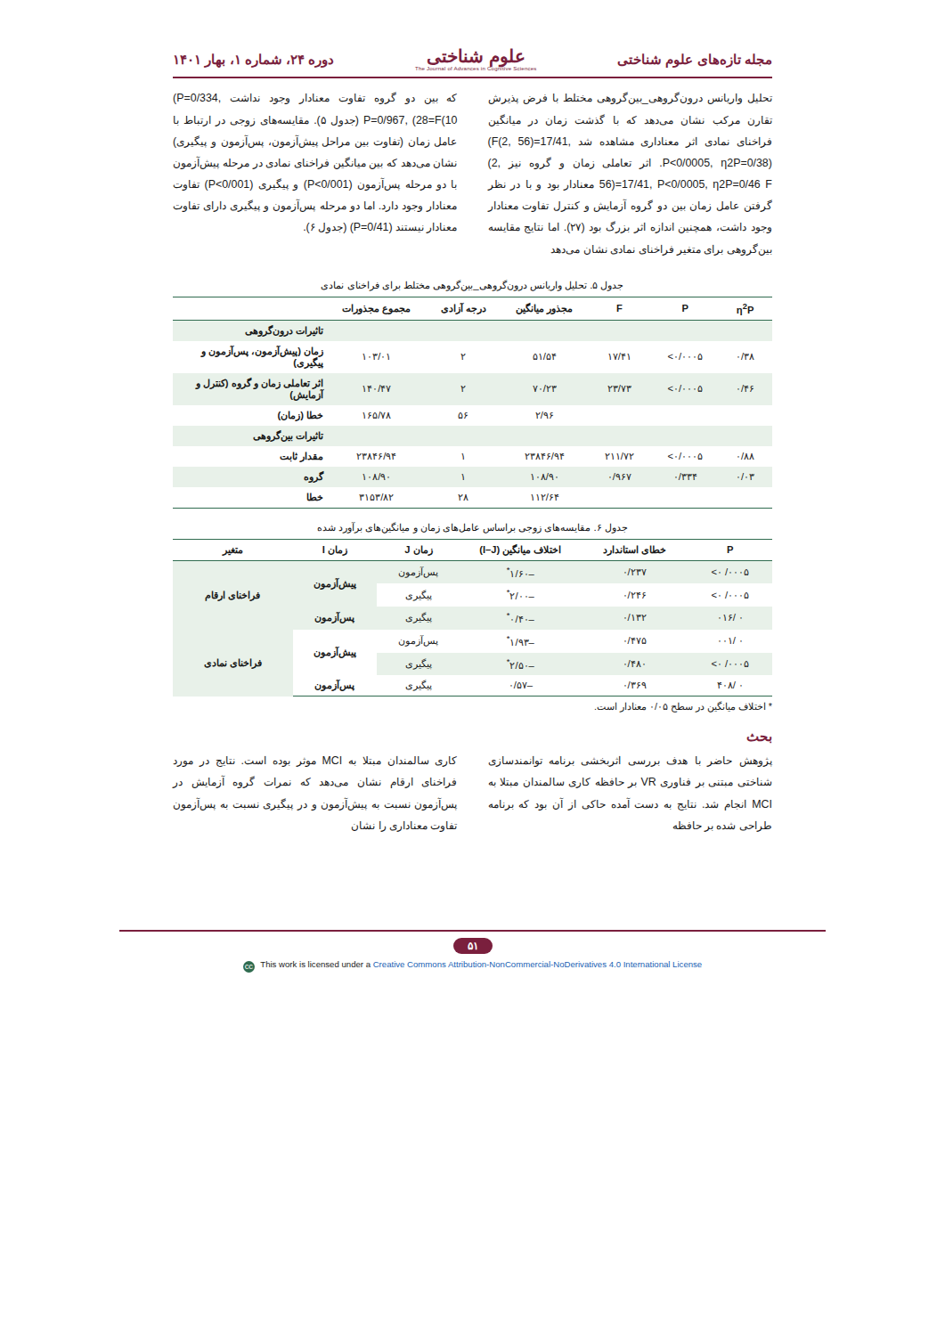مجله تازه‌های علوم شناختی
علوم شناختی
The Journal of Advances in Cognitive Sciences
دوره ۲۴، شماره ۱، بهار ۱۴۰۱
تحلیل واریانس درون‌گروهی_بین‌گروهی مختلط با فرض پذیرش تقارن مرکب نشان می‌دهد که با گذشت زمان در میانگین فراخنای نمادی اثر معناداری مشاهده شد (F(2, 56)=17/41, P<0/0005, η2P=0/38). اثر تعاملی زمان و گروه نیز (2, 56)=17/41, P<0/0005, η2P=0/46 F معنادار بود و با در نظر گرفتن عامل زمان بین دو گروه آزمایش و کنترل تفاوت معنادار وجود داشت، همچنین اندازه اثر بزرگ بود (۲۷). اما نتایج مقایسه بین‌گروهی برای متغیر فراخنای نمادی نشان می‌دهد
که بین دو گروه تفاوت معنادار وجود نداشت (P=0/334, P=0/967, (28=F(10 (جدول ۵). مقایسه‌های زوجی در ارتباط با عامل زمان (تفاوت بین مراحل پیش‌آزمون، پس‌آزمون و پیگیری) نشان می‌دهد که بین میانگین فراخنای نمادی در مرحله پیش‌آزمون با دو مرحله پس‌آزمون (P<0/001) و پیگیری (P<0/001) تفاوت معنادار وجود دارد. اما دو مرحله پس‌آزمون و پیگیری دارای تفاوت معنادار نیستند (P=0/41) (جدول ۶).
جدول ۵. تحلیل واریانس درون‌گروهی_بین‌گروهی مختلط برای فراخنای نمادی
| η 2 P | P | F | مجذور میانگین | درجه آزادی | مجموع مجذورات | |
| --- | --- | --- | --- | --- | --- | --- |
| | | | | | | تاثیرات درون‌گروهی |
| ۰/۳۸ | <۰/۰۰۰۵ | ۱۷/۴۱ | ۵۱/۵۴ | ۲ | ۱۰۳/۰۱ | زمان (پیش‌آزمون، پس‌آزمون و پیگیری) |
| ۰/۴۶ | <۰/۰۰۰۵ | ۲۳/۷۳ | ۷۰/۲۳ | ۲ | ۱۴۰/۴۷ | اثر تعاملی زمان و گروه (کنترل و آزمایش) |
| | | | ۲/۹۶ | ۵۶ | ۱۶۵/۷۸ | خطا (زمان) |
| | | | | | | تاثیرات بین‌گروهی |
| ۰/۸۸ | <۰/۰۰۰۵ | ۲۱۱/۷۲ | ۲۳۸۴۶/۹۴ | ۱ | ۲۳۸۴۶/۹۴ | مقدار ثابت |
| ۰/۰۳ | ۰/۳۳۴ | ۰/۹۶۷ | ۱۰۸/۹۰ | ۱ | ۱۰۸/۹۰ | گروه |
| | | | ۱۱۲/۶۴ | ۲۸ | ۳۱۵۳/۸۲ | خطا |
جدول ۶. مقایسه‌های زوجی براساس عامل‌های زمان و میانگین‌های برآورد شده
| P | خطای استاندارد | اختلاف میانگین (I–J) | زمان J | زمان I | متغیر |
| --- | --- | --- | --- | --- | --- |
| <۰ /۰۰۰۵ | ۰/۲۳۷ | –۱/۶۰ * | پس‌آزمون | پیش‌آزمون | فراخنای ارقام |
| <۰ /۰۰۰۵ | ۰/۲۴۶ | –۲/۰۰ * | پیگیری |
| ۰ /۰۱۶ | ۰/۱۳۲ | –۰/۴۰ * | پیگیری | پس‌آزمون |
| ۰ /۰۰۱ | ۰/۴۷۵ | –۱/۹۳ * | پس‌آزمون | پیش‌آزمون | فراخنای نمادی |
| <۰ /۰۰۰۵ | ۰/۴۸۰ | –۲/۵۰ * | پیگیری |
| ۰ /۴۰۸ | ۰/۳۶۹ | –۰/۵۷ | پیگیری | پس‌آزمون |
* اختلاف میانگین در سطح ۰/۰۵ معنادار است.
بحث
پژوهش حاضر با هدف بررسی اثربخشی برنامه توانمندسازی شناختی مبتنی بر فناوری VR بر حافظه کاری سالمندان مبتلا به MCI انجام شد. نتایج به دست آمده حاکی از آن بود که برنامه طراحی شده بر حافظه
کاری سالمندان مبتلا به MCI موثر بوده است. نتایج در مورد فراخنای ارقام نشان می‌دهد که نمرات گروه آزمایش در پس‌آزمون نسبت به پیش‌آزمون و در پیگیری نسبت به پس‌آزمون تفاوت معناداری را نشان
۵۱
cc This work is licensed under a Creative Commons Attribution-NonCommercial-NoDerivatives 4.0 International License